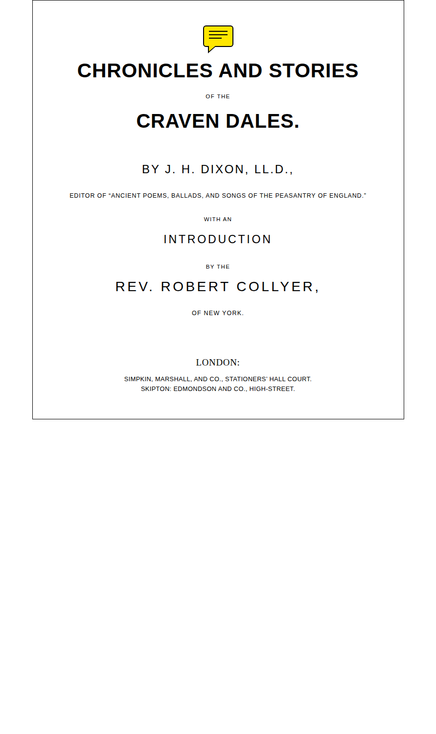Chronicles and Stories
of the
Craven Dales.
By J. H. Dixon, LL.D.,
Editor of “Ancient Poems, Ballads, and Songs of the Peasantry of England.”
with an
Introduction
by the
Rev. Robert Collyer,
of New York.
LONDON:
Simpkin, Marshall, and Co., Stationers’ Hall Court.
Skipton: Edmondson and Co., High-Street.